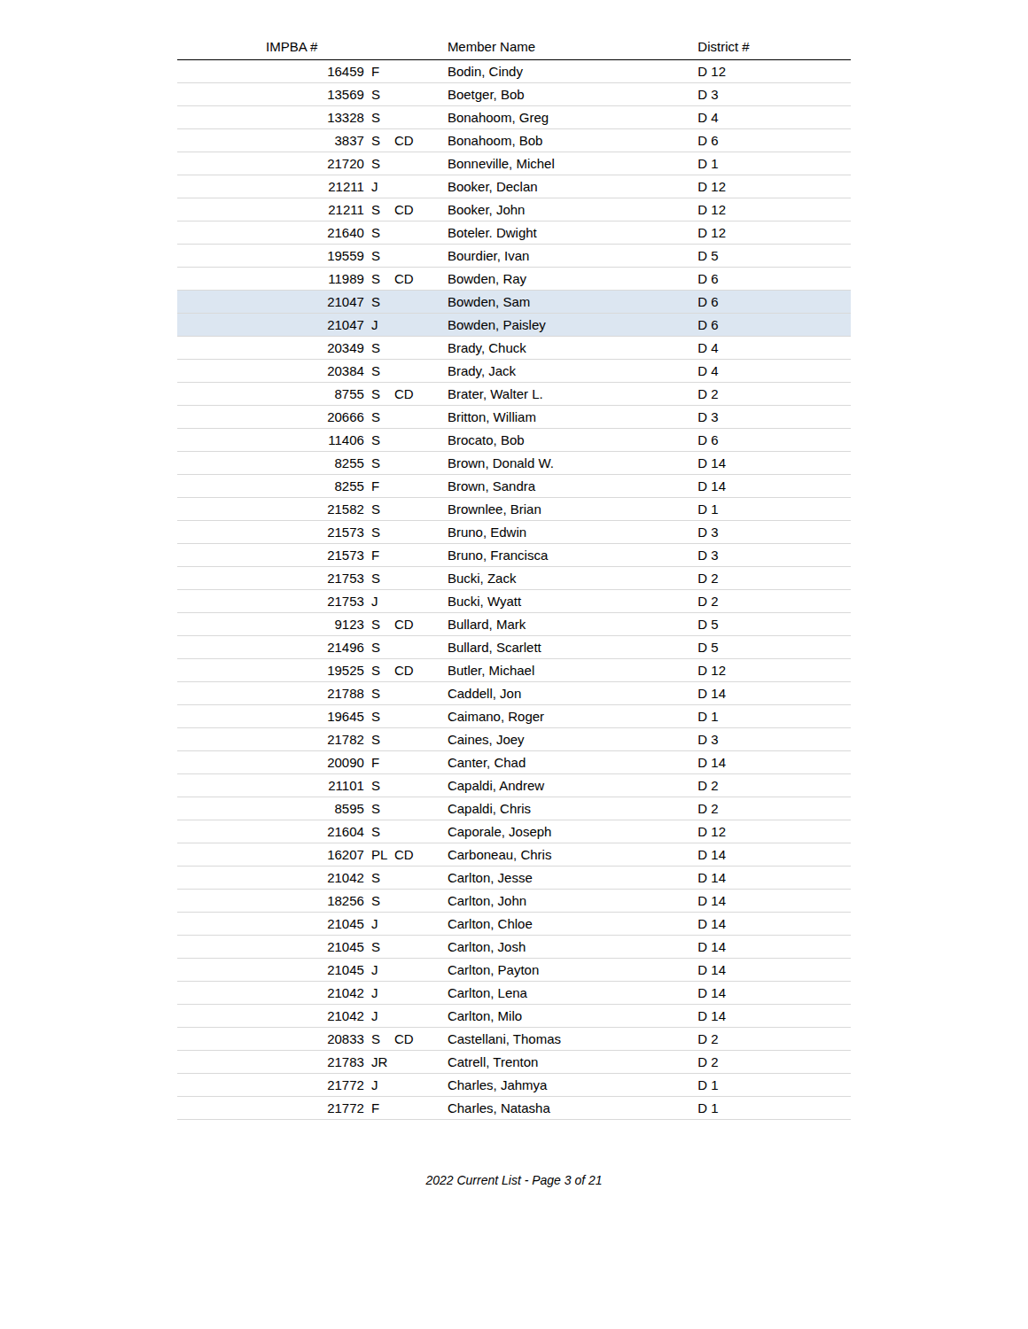| IMPBA # | Member Name | District # |
| --- | --- | --- |
| 16459 F | Bodin, Cindy | D 12 |
| 13569 S | Boetger, Bob | D 3 |
| 13328 S | Bonahoom, Greg | D 4 |
| 3837 S CD | Bonahoom, Bob | D 6 |
| 21720 S | Bonneville, Michel | D 1 |
| 21211 J | Booker, Declan | D 12 |
| 21211 S CD | Booker, John | D 12 |
| 21640 S | Boteler. Dwight | D 12 |
| 19559 S | Bourdier, Ivan | D 5 |
| 11989 S CD | Bowden, Ray | D 6 |
| 21047 S | Bowden, Sam | D 6 |
| 21047 J | Bowden, Paisley | D 6 |
| 20349 S | Brady, Chuck | D 4 |
| 20384 S | Brady, Jack | D 4 |
| 8755 S CD | Brater, Walter L. | D 2 |
| 20666 S | Britton, William | D 3 |
| 11406 S | Brocato, Bob | D 6 |
| 8255 S | Brown, Donald W. | D 14 |
| 8255 F | Brown, Sandra | D 14 |
| 21582 S | Brownlee, Brian | D 1 |
| 21573 S | Bruno, Edwin | D 3 |
| 21573 F | Bruno, Francisca | D 3 |
| 21753 S | Bucki, Zack | D 2 |
| 21753 J | Bucki, Wyatt | D 2 |
| 9123 S CD | Bullard, Mark | D 5 |
| 21496 S | Bullard, Scarlett | D 5 |
| 19525 S CD | Butler, Michael | D 12 |
| 21788 S | Caddell, Jon | D 14 |
| 19645 S | Caimano, Roger | D 1 |
| 21782 S | Caines, Joey | D 3 |
| 20090 F | Canter, Chad | D 14 |
| 21101 S | Capaldi, Andrew | D 2 |
| 8595 S | Capaldi, Chris | D 2 |
| 21604 S | Caporale, Joseph | D 12 |
| 16207 PL CD | Carboneau, Chris | D 14 |
| 21042 S | Carlton, Jesse | D 14 |
| 18256 S | Carlton, John | D 14 |
| 21045 J | Carlton, Chloe | D 14 |
| 21045 S | Carlton, Josh | D 14 |
| 21045 J | Carlton, Payton | D 14 |
| 21042 J | Carlton, Lena | D 14 |
| 21042 J | Carlton, Milo | D 14 |
| 20833 S CD | Castellani, Thomas | D 2 |
| 21783 JR | Catrell, Trenton | D 2 |
| 21772 J | Charles, Jahmya | D 1 |
| 21772 F | Charles, Natasha | D 1 |
2022 Current List - Page 3 of 21